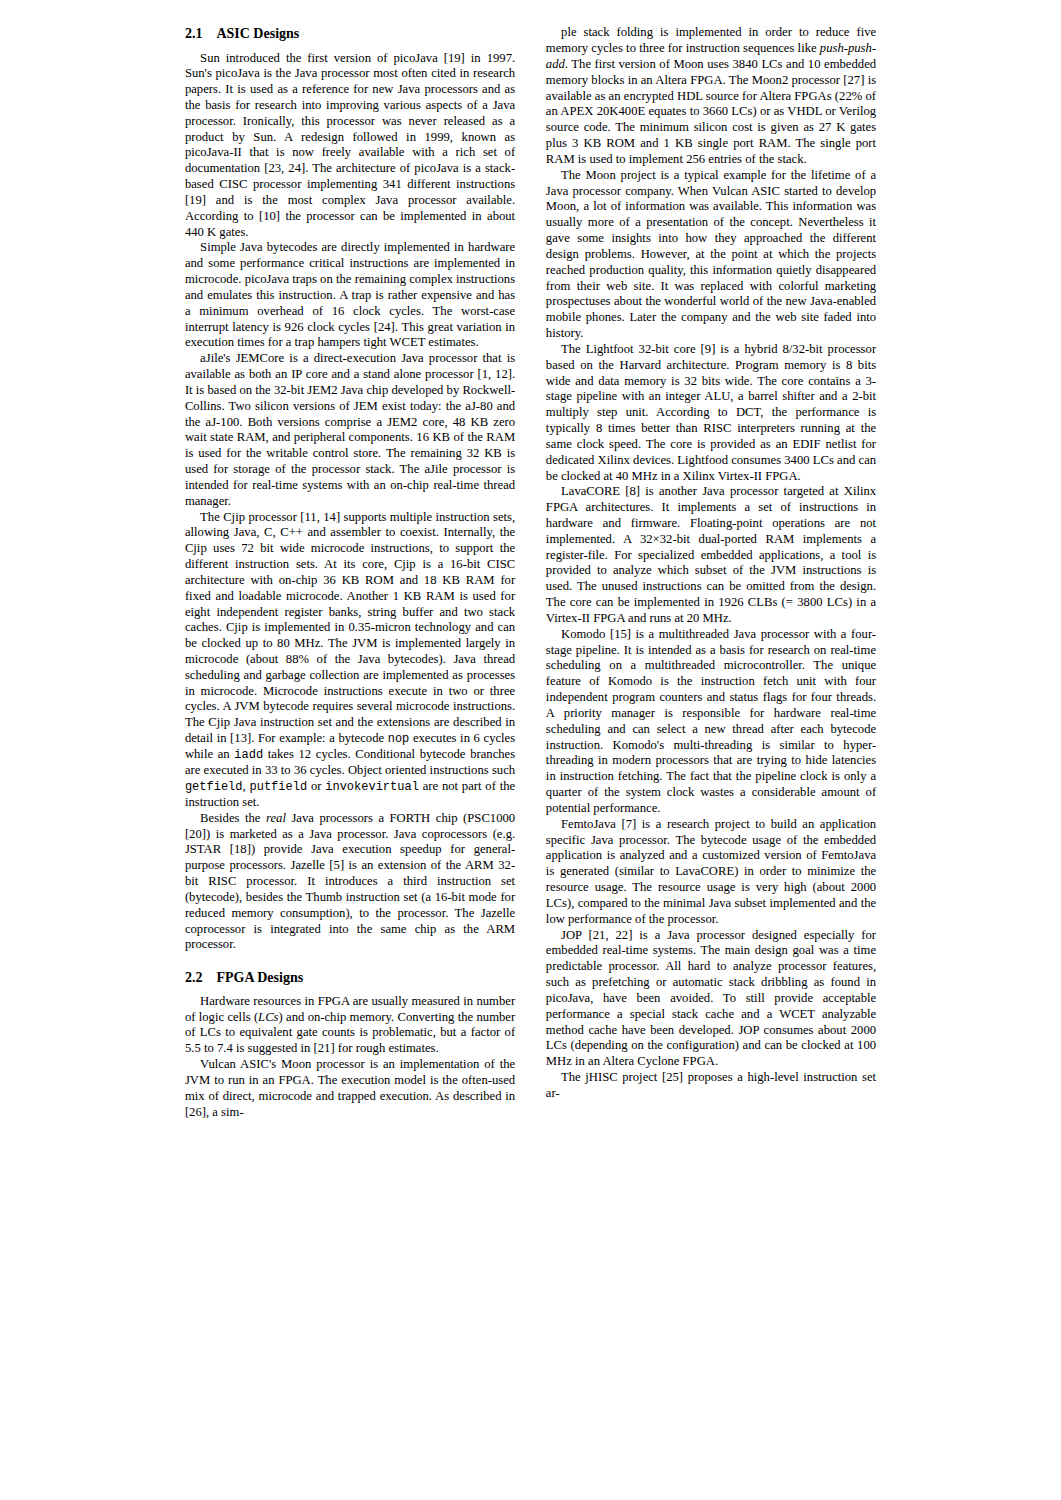2.1 ASIC Designs
Sun introduced the first version of picoJava [19] in 1997. Sun's picoJava is the Java processor most often cited in research papers. It is used as a reference for new Java processors and as the basis for research into improving various aspects of a Java processor. Ironically, this processor was never released as a product by Sun. A redesign followed in 1999, known as picoJava-II that is now freely available with a rich set of documentation [23, 24]. The architecture of picoJava is a stack-based CISC processor implementing 341 different instructions [19] and is the most complex Java processor available. According to [10] the processor can be implemented in about 440 K gates.
Simple Java bytecodes are directly implemented in hardware and some performance critical instructions are implemented in microcode. picoJava traps on the remaining complex instructions and emulates this instruction. A trap is rather expensive and has a minimum overhead of 16 clock cycles. The worst-case interrupt latency is 926 clock cycles [24]. This great variation in execution times for a trap hampers tight WCET estimates.
aJile's JEMCore is a direct-execution Java processor that is available as both an IP core and a stand alone processor [1, 12]. It is based on the 32-bit JEM2 Java chip developed by Rockwell-Collins. Two silicon versions of JEM exist today: the aJ-80 and the aJ-100. Both versions comprise a JEM2 core, 48 KB zero wait state RAM, and peripheral components. 16 KB of the RAM is used for the writable control store. The remaining 32 KB is used for storage of the processor stack. The aJile processor is intended for real-time systems with an on-chip real-time thread manager.
The Cjip processor [11, 14] supports multiple instruction sets, allowing Java, C, C++ and assembler to coexist. Internally, the Cjip uses 72 bit wide microcode instructions, to support the different instruction sets. At its core, Cjip is a 16-bit CISC architecture with on-chip 36 KB ROM and 18 KB RAM for fixed and loadable microcode. Another 1 KB RAM is used for eight independent register banks, string buffer and two stack caches. Cjip is implemented in 0.35-micron technology and can be clocked up to 80 MHz. The JVM is implemented largely in microcode (about 88% of the Java bytecodes). Java thread scheduling and garbage collection are implemented as processes in microcode. Microcode instructions execute in two or three cycles. A JVM bytecode requires several microcode instructions. The Cjip Java instruction set and the extensions are described in detail in [13]. For example: a bytecode nop executes in 6 cycles while an iadd takes 12 cycles. Conditional bytecode branches are executed in 33 to 36 cycles. Object oriented instructions such getfield, putfield or invokevirtual are not part of the instruction set.
Besides the real Java processors a FORTH chip (PSC1000 [20]) is marketed as a Java processor. Java coprocessors (e.g. JSTAR [18]) provide Java execution speedup for general-purpose processors. Jazelle [5] is an extension of the ARM 32-bit RISC processor. It introduces a third instruction set (bytecode), besides the Thumb instruction set (a 16-bit mode for reduced memory consumption), to the processor. The Jazelle coprocessor is integrated into the same chip as the ARM processor.
2.2 FPGA Designs
Hardware resources in FPGA are usually measured in number of logic cells (LCs) and on-chip memory. Converting the number of LCs to equivalent gate counts is problematic, but a factor of 5.5 to 7.4 is suggested in [21] for rough estimates.
Vulcan ASIC's Moon processor is an implementation of the JVM to run in an FPGA. The execution model is the often-used mix of direct, microcode and trapped execution. As described in [26], a sim-
ple stack folding is implemented in order to reduce five memory cycles to three for instruction sequences like push-push-add. The first version of Moon uses 3840 LCs and 10 embedded memory blocks in an Altera FPGA. The Moon2 processor [27] is available as an encrypted HDL source for Altera FPGAs (22% of an APEX 20K400E equates to 3660 LCs) or as VHDL or Verilog source code. The minimum silicon cost is given as 27 K gates plus 3 KB ROM and 1 KB single port RAM. The single port RAM is used to implement 256 entries of the stack.
The Moon project is a typical example for the lifetime of a Java processor company. When Vulcan ASIC started to develop Moon, a lot of information was available. This information was usually more of a presentation of the concept. Nevertheless it gave some insights into how they approached the different design problems. However, at the point at which the projects reached production quality, this information quietly disappeared from their web site. It was replaced with colorful marketing prospectuses about the wonderful world of the new Java-enabled mobile phones. Later the company and the web site faded into history.
The Lightfoot 32-bit core [9] is a hybrid 8/32-bit processor based on the Harvard architecture. Program memory is 8 bits wide and data memory is 32 bits wide. The core contains a 3-stage pipeline with an integer ALU, a barrel shifter and a 2-bit multiply step unit. According to DCT, the performance is typically 8 times better than RISC interpreters running at the same clock speed. The core is provided as an EDIF netlist for dedicated Xilinx devices. Lightfood consumes 3400 LCs and can be clocked at 40 MHz in a Xilinx Virtex-II FPGA.
LavaCORE [8] is another Java processor targeted at Xilinx FPGA architectures. It implements a set of instructions in hardware and firmware. Floating-point operations are not implemented. A 32×32-bit dual-ported RAM implements a register-file. For specialized embedded applications, a tool is provided to analyze which subset of the JVM instructions is used. The unused instructions can be omitted from the design. The core can be implemented in 1926 CLBs (= 3800 LCs) in a Virtex-II FPGA and runs at 20 MHz.
Komodo [15] is a multithreaded Java processor with a four-stage pipeline. It is intended as a basis for research on real-time scheduling on a multithreaded microcontroller. The unique feature of Komodo is the instruction fetch unit with four independent program counters and status flags for four threads. A priority manager is responsible for hardware real-time scheduling and can select a new thread after each bytecode instruction. Komodo's multi-threading is similar to hyper-threading in modern processors that are trying to hide latencies in instruction fetching. The fact that the pipeline clock is only a quarter of the system clock wastes a considerable amount of potential performance.
FemtoJava [7] is a research project to build an application specific Java processor. The bytecode usage of the embedded application is analyzed and a customized version of FemtoJava is generated (similar to LavaCORE) in order to minimize the resource usage. The resource usage is very high (about 2000 LCs), compared to the minimal Java subset implemented and the low performance of the processor.
JOP [21, 22] is a Java processor designed especially for embedded real-time systems. The main design goal was a time predictable processor. All hard to analyze processor features, such as prefetching or automatic stack dribbling as found in picoJava, have been avoided. To still provide acceptable performance a special stack cache and a WCET analyzable method cache have been developed. JOP consumes about 2000 LCs (depending on the configuration) and can be clocked at 100 MHz in an Altera Cyclone FPGA.
The jHISC project [25] proposes a high-level instruction set ar-